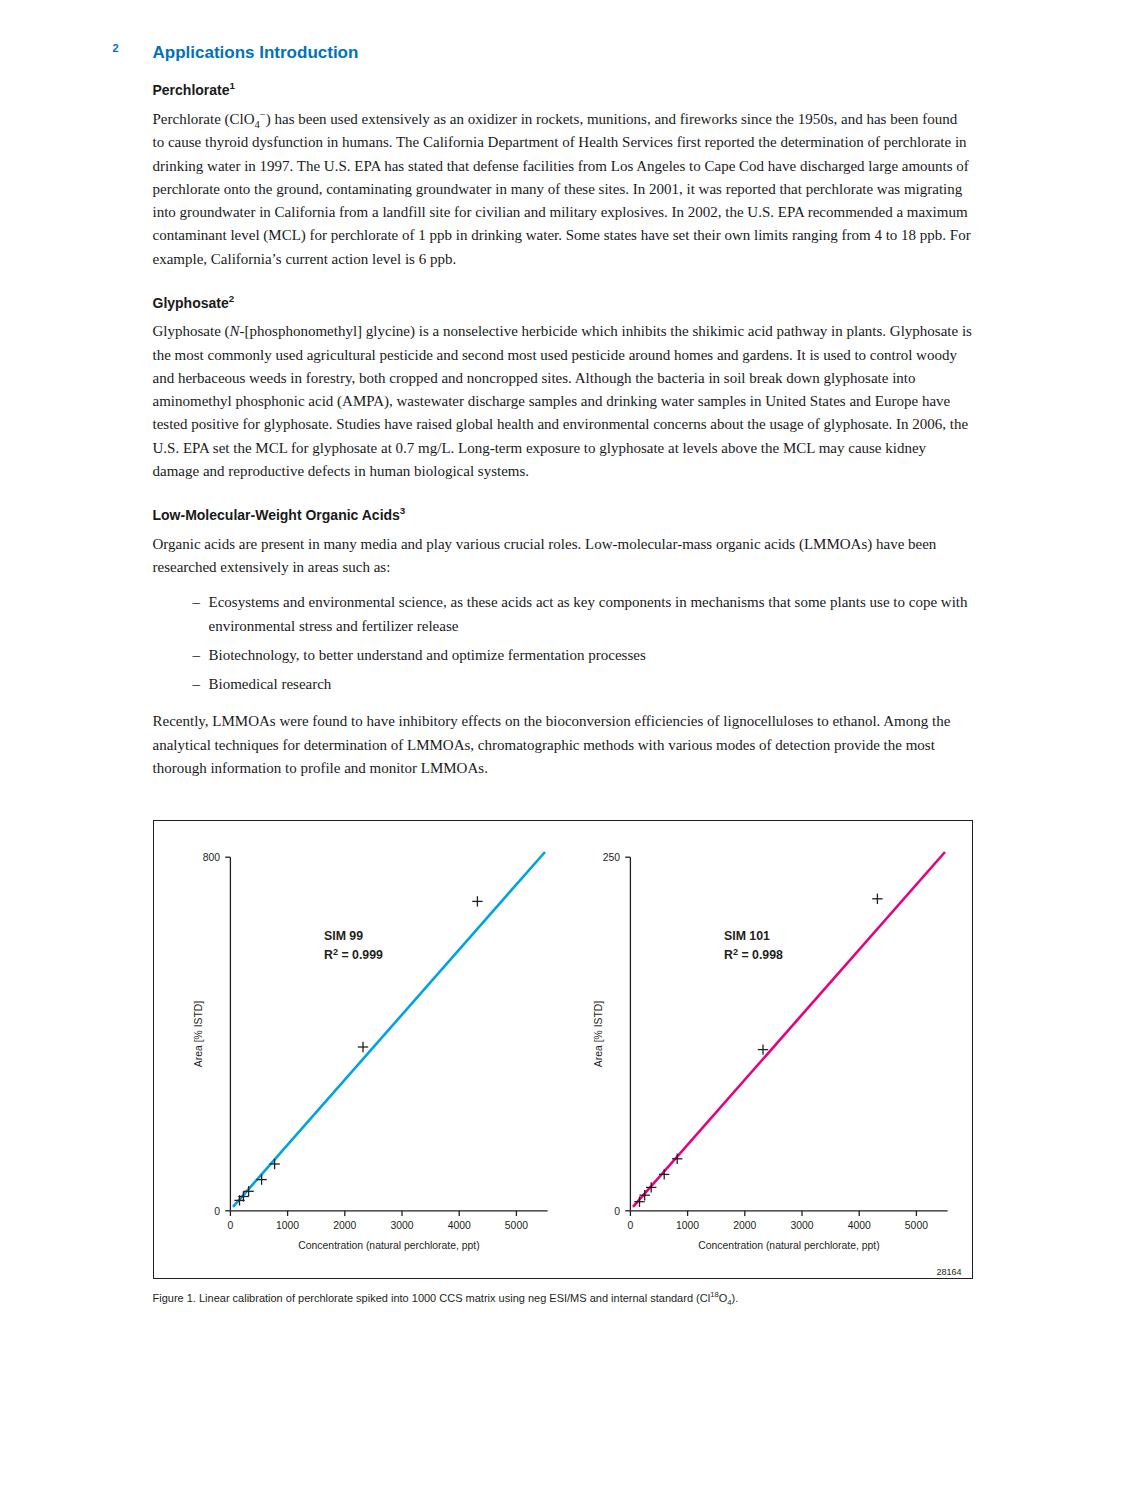2
Applications Introduction
Perchlorate1
Perchlorate (ClO4−) has been used extensively as an oxidizer in rockets, munitions, and fireworks since the 1950s, and has been found to cause thyroid dysfunction in humans. The California Department of Health Services first reported the determination of perchlorate in drinking water in 1997. The U.S. EPA has stated that defense facilities from Los Angeles to Cape Cod have discharged large amounts of perchlorate onto the ground, contaminating groundwater in many of these sites. In 2001, it was reported that perchlorate was migrating into groundwater in California from a landfill site for civilian and military explosives. In 2002, the U.S. EPA recommended a maximum contaminant level (MCL) for perchlorate of 1 ppb in drinking water. Some states have set their own limits ranging from 4 to 18 ppb. For example, California’s current action level is 6 ppb.
Glyphosate2
Glyphosate (N-[phosphonomethyl] glycine) is a nonselective herbicide which inhibits the shikimic acid pathway in plants. Glyphosate is the most commonly used agricultural pesticide and second most used pesticide around homes and gardens. It is used to control woody and herbaceous weeds in forestry, both cropped and noncropped sites. Although the bacteria in soil break down glyphosate into aminomethyl phosphonic acid (AMPA), wastewater discharge samples and drinking water samples in United States and Europe have tested positive for glyphosate. Studies have raised global health and environmental concerns about the usage of glyphosate. In 2006, the U.S. EPA set the MCL for glyphosate at 0.7 mg/L. Long-term exposure to glyphosate at levels above the MCL may cause kidney damage and reproductive defects in human biological systems.
Low-Molecular-Weight Organic Acids3
Organic acids are present in many media and play various crucial roles. Low-molecular-mass organic acids (LMMOAs) have been researched extensively in areas such as:
Ecosystems and environmental science, as these acids act as key components in mechanisms that some plants use to cope with environmental stress and fertilizer release
Biotechnology, to better understand and optimize fermentation processes
Biomedical research
Recently, LMMOAs were found to have inhibitory effects on the bioconversion efficiencies of lignocelluloses to ethanol. Among the analytical techniques for determination of LMMOAs, chromatographic methods with various modes of detection provide the most thorough information to profile and monitor LMMOAs.
800 0 0 1000 2000 3000 4000 5000 Concentration (natural perchlorate, ppt) Area [% ISTD] SIM 99 R2 = 0.999
250 0 0 1000 2000 3000 4000 5000 Concentration (natural perchlorate, ppt) Area [% ISTD] SIM 101 R2 = 0.998
28164
Figure 1. Linear calibration of perchlorate spiked into 1000 CCS matrix using neg ESI/MS and internal standard (Cl18O4).